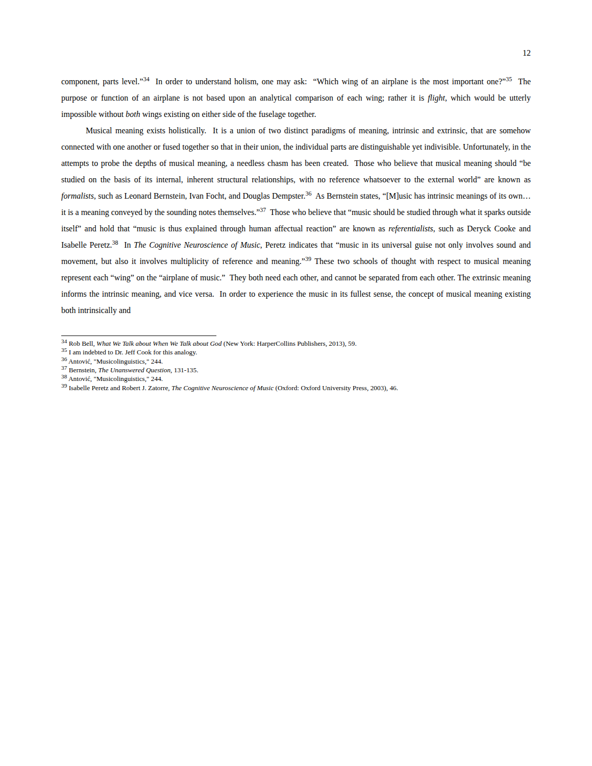12
component, parts level.”34 In order to understand holism, one may ask: “Which wing of an airplane is the most important one?”35 The purpose or function of an airplane is not based upon an analytical comparison of each wing; rather it is flight, which would be utterly impossible without both wings existing on either side of the fuselage together.
Musical meaning exists holistically. It is a union of two distinct paradigms of meaning, intrinsic and extrinsic, that are somehow connected with one another or fused together so that in their union, the individual parts are distinguishable yet indivisible. Unfortunately, in the attempts to probe the depths of musical meaning, a needless chasm has been created. Those who believe that musical meaning should “be studied on the basis of its internal, inherent structural relationships, with no reference whatsoever to the external world” are known as formalists, such as Leonard Bernstein, Ivan Focht, and Douglas Dempster.36 As Bernstein states, “[M]usic has intrinsic meanings of its own…it is a meaning conveyed by the sounding notes themselves.”37 Those who believe that “music should be studied through what it sparks outside itself” and hold that “music is thus explained through human affectual reaction” are known as referentialists, such as Deryck Cooke and Isabelle Peretz.38 In The Cognitive Neuroscience of Music, Peretz indicates that “music in its universal guise not only involves sound and movement, but also it involves multiplicity of reference and meaning.”39 These two schools of thought with respect to musical meaning represent each “wing” on the “airplane of music.” They both need each other, and cannot be separated from each other. The extrinsic meaning informs the intrinsic meaning, and vice versa. In order to experience the music in its fullest sense, the concept of musical meaning existing both intrinsically and
34 Rob Bell, What We Talk about When We Talk about God (New York: HarperCollins Publishers, 2013), 59.
35 I am indebted to Dr. Jeff Cook for this analogy.
36 Antović, "Musicolinguistics," 244.
37 Bernstein, The Unanswered Question, 131-135.
38 Antović, "Musicolinguistics," 244.
39 Isabelle Peretz and Robert J. Zatorre, The Cognitive Neuroscience of Music (Oxford: Oxford University Press, 2003), 46.